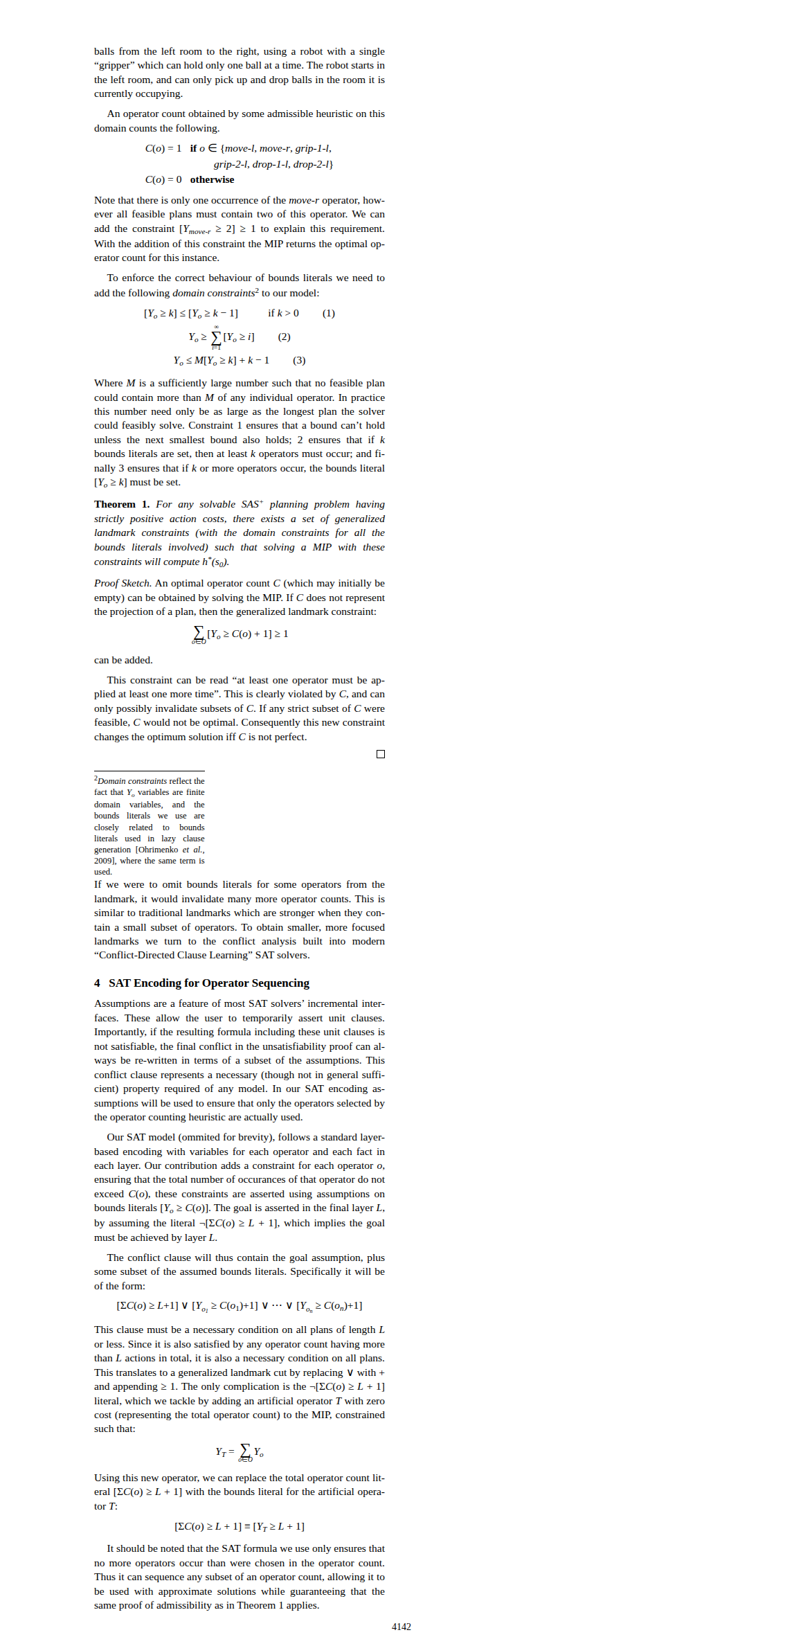balls from the left room to the right, using a robot with a single “gripper” which can hold only one ball at a time. The robot starts in the left room, and can only pick up and drop balls in the room it is currently occupying.
An operator count obtained by some admissible heuristic on this domain counts the following.
C(o) = 1
if o ∈ {move-l, move-r, grip-1-l,
grip-2-l, drop-1-l, drop-2-l}
C(o) = 0
otherwise
Note that there is only one occurrence of the move-r operator, however all feasible plans must contain two of this operator. We can add the constraint [Ymove-r ≥ 2] ≥ 1 to explain this requirement. With the addition of this constraint the MIP returns the optimal operator count for this instance.
To enforce the correct behaviour of bounds literals we need to add the following domain constraints2 to our model:
[Yo ≥ k] ≤ [Yo ≥ k − 1] if k > 0 (1)
Yo ≥ ∞∑i=1[Yo ≥ i] (2)
Yo ≤ M[Yo ≥ k] + k − 1 (3)
Where M is a sufficiently large number such that no feasible plan could contain more than M of any individual operator. In practice this number need only be as large as the longest plan the solver could feasibly solve. Constraint 1 ensures that a bound can’t hold unless the next smallest bound also holds; 2 ensures that if k bounds literals are set, then at least k operators must occur; and finally 3 ensures that if k or more operators occur, the bounds literal [Yo ≥ k] must be set.
Theorem 1. For any solvable SAS+ planning problem having strictly positive action costs, there exists a set of generalized landmark constraints (with the domain constraints for all the bounds literals involved) such that solving a MIP with these constraints will compute h*(s0).
Proof Sketch. An optimal operator count C (which may initially be empty) can be obtained by solving the MIP. If C does not represent the projection of a plan, then the generalized landmark constraint:
∑o∈O[Yo ≥ C(o) + 1] ≥ 1
can be added.
This constraint can be read “at least one operator must be applied at least one more time”. This is clearly violated by C, and can only possibly invalidate subsets of C. If any strict subset of C were feasible, C would not be optimal. Consequently this new constraint changes the optimum solution iff C is not perfect.
2Domain constraints reflect the fact that Yo variables are finite domain variables, and the bounds literals we use are closely related to bounds literals used in lazy clause generation [Ohrimenko et al., 2009], where the same term is used.
If we were to omit bounds literals for some operators from the landmark, it would invalidate many more operator counts. This is similar to traditional landmarks which are stronger when they contain a small subset of operators. To obtain smaller, more focused landmarks we turn to the conflict analysis built into modern “Conflict-Directed Clause Learning” SAT solvers.
4 SAT Encoding for Operator Sequencing
Assumptions are a feature of most SAT solvers’ incremental interfaces. These allow the user to temporarily assert unit clauses. Importantly, if the resulting formula including these unit clauses is not satisfiable, the final conflict in the unsatisfiability proof can always be re-written in terms of a subset of the assumptions. This conflict clause represents a necessary (though not in general sufficient) property required of any model. In our SAT encoding assumptions will be used to ensure that only the operators selected by the operator counting heuristic are actually used.
Our SAT model (ommited for brevity), follows a standard layer-based encoding with variables for each operator and each fact in each layer. Our contribution adds a constraint for each operator o, ensuring that the total number of occurances of that operator do not exceed C(o), these constraints are asserted using assumptions on bounds literals [Yo ≥ C(o)]. The goal is asserted in the final layer L, by assuming the literal ¬[ΣC(o) ≥ L + 1], which implies the goal must be achieved by layer L.
The conflict clause will thus contain the goal assumption, plus some subset of the assumed bounds literals. Specifically it will be of the form:
[ΣC(o) ≥ L+1] ∨ [Yo1 ≥ C(o1)+1] ∨ ⋯ ∨ [Yon ≥ C(on)+1]
This clause must be a necessary condition on all plans of length L or less. Since it is also satisfied by any operator count having more than L actions in total, it is also a necessary condition on all plans. This translates to a generalized landmark cut by replacing ∨ with + and appending ≥ 1. The only complication is the ¬[ΣC(o) ≥ L + 1] literal, which we tackle by adding an artificial operator T with zero cost (representing the total operator count) to the MIP, constrained such that:
YT = ∑o∈O Yo
Using this new operator, we can replace the total operator count literal [ΣC(o) ≥ L + 1] with the bounds literal for the artificial operator T:
[ΣC(o) ≥ L + 1] ≡ [YT ≥ L + 1]
It should be noted that the SAT formula we use only ensures that no more operators occur than were chosen in the operator count. Thus it can sequence any subset of an operator count, allowing it to be used with approximate solutions while guaranteeing that the same proof of admissibility as in Theorem 1 applies.
4142